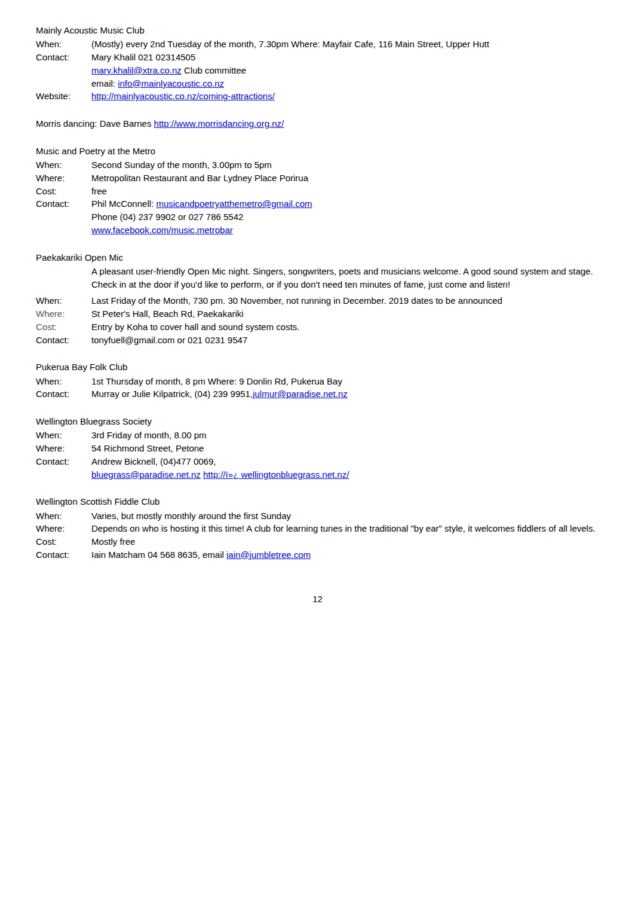Mainly Acoustic Music Club
When:
(Mostly) every 2nd Tuesday of the month, 7.30pm Where: Mayfair Cafe, 116 Main Street, Upper Hutt
Contact:
Mary Khalil 021 02314505
mary.khalil@xtra.co.nz Club committee
email: info@mainlyacoustic.co.nz
Website:
http://mainlyacoustic.co.nz/coming-attractions/
Morris dancing: Dave Barnes http://www.morrisdancing.org.nz/
Music and Poetry at the Metro
When:
Second Sunday of the month, 3.00pm to 5pm
Where:
Metropolitan Restaurant and Bar Lydney Place Porirua
Cost:
free
Contact:
Phil McConnell: musicandpoetryatthemetro@gmail.com
Phone (04) 237 9902 or 027 786 5542
www.facebook.com/music.metrobar
Paekakariki Open Mic
A pleasant user-friendly Open Mic night. Singers, songwriters, poets and musicians welcome. A good sound system and stage. Check in at the door if you'd like to perform, or if you don't need ten minutes of fame, just come and listen!
When:
Last Friday of the Month, 730 pm. 30 November, not running in December. 2019 dates to be announced
Where:
St Peter's Hall, Beach Rd, Paekakariki
Cost:
Entry by Koha to cover hall and sound system costs.
Contact:
tonyfuell@gmail.com or 021 0231 9547
Pukerua Bay Folk Club
When:
1st Thursday of month, 8 pm Where: 9 Donlin Rd, Pukerua Bay
Contact:
Murray or Julie Kilpatrick, (04) 239 9951,julmur@paradise.net.nz
Wellington Bluegrass Society
When:
3rd Friday of month, 8.00 pm
Where:
54 Richmond Street, Petone
Contact:
Andrew Bicknell, (04)477 0069,
bluegrass@paradise.net.nz http://ï»¿ wellingtonbluegrass.net.nz/
Wellington Scottish Fiddle Club
When:
Varies, but mostly monthly around the first Sunday
Where:
Depends on who is hosting it this time! A club for learning tunes in the traditional "by ear" style, it welcomes fiddlers of all levels.
Cost:
Mostly free
Contact:
Iain Matcham 04 568 8635, email iain@jumbletree.com
12